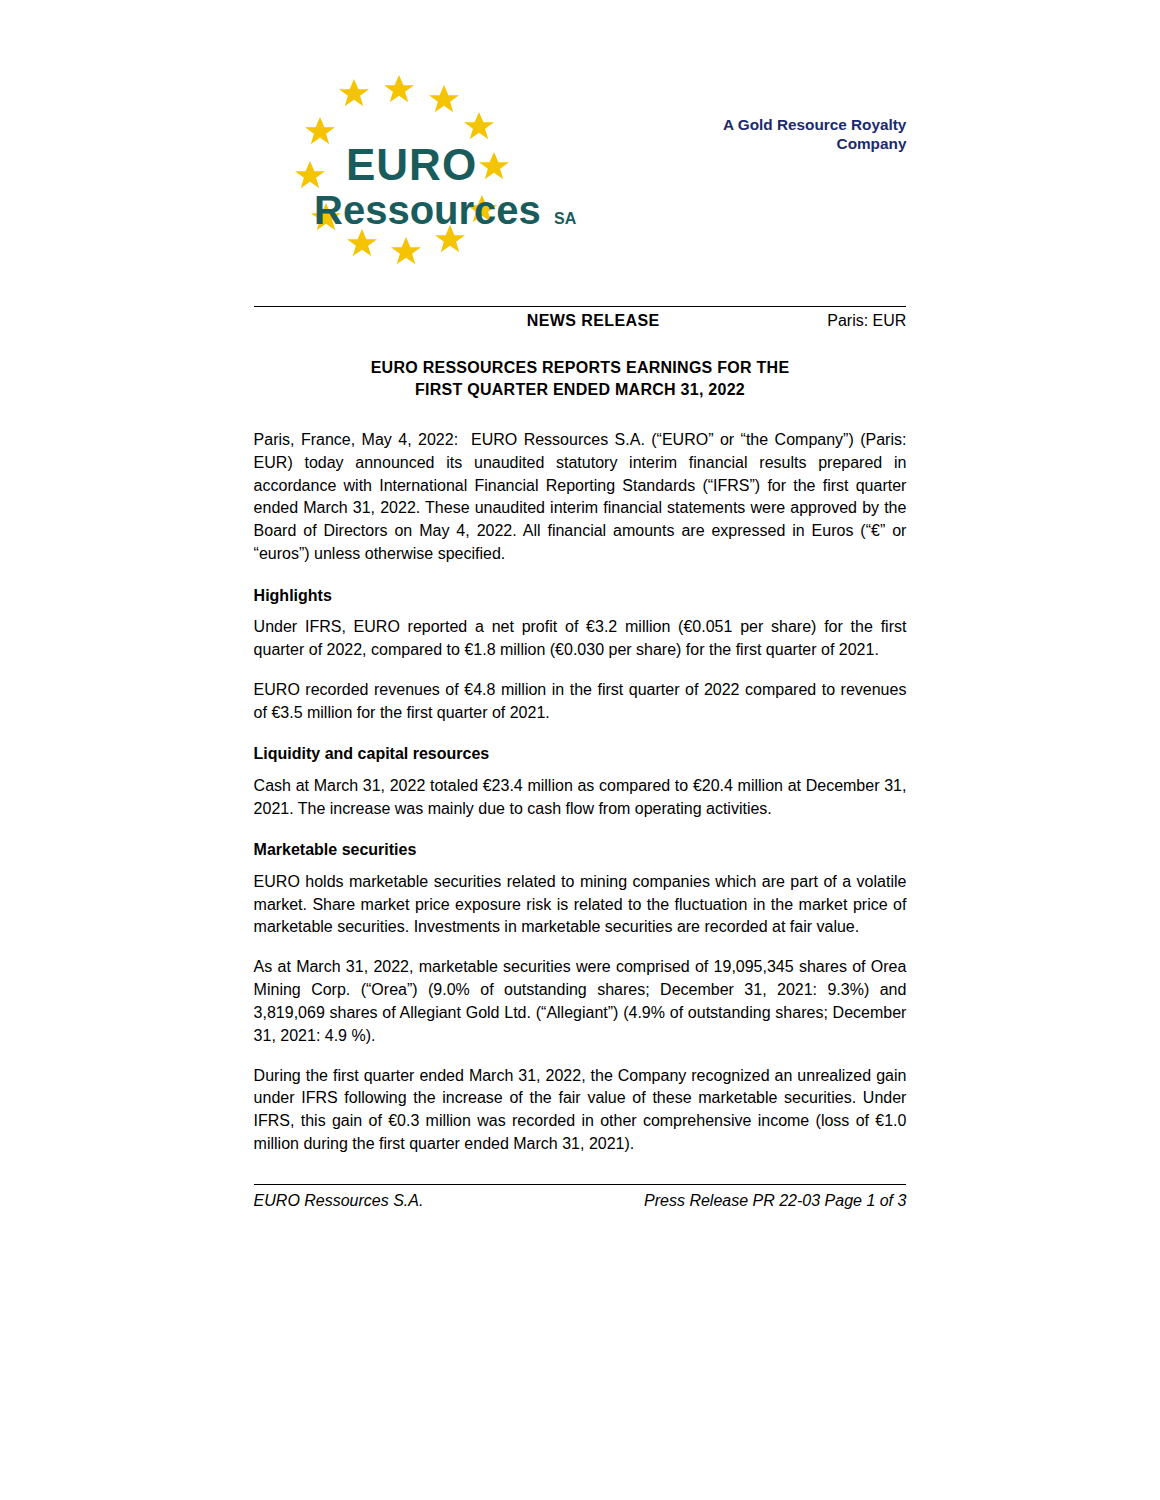EURO Ressources SA
A Gold Resource Royalty
Company
NEWS RELEASE Paris: EUR
EURO RESSOURCES REPORTS EARNINGS FOR THE
FIRST QUARTER ENDED MARCH 31, 2022
Paris, France, May 4, 2022: EURO Ressources S.A. (“EURO” or “the Company”) (Paris: EUR) today announced its unaudited statutory interim financial results prepared in accordance with International Financial Reporting Standards (“IFRS”) for the first quarter ended March 31, 2022. These unaudited interim financial statements were approved by the Board of Directors on May 4, 2022. All financial amounts are expressed in Euros (“€” or “euros”) unless otherwise specified.
Highlights
Under IFRS, EURO reported a net profit of €3.2 million (€0.051 per share) for the first quarter of 2022, compared to €1.8 million (€0.030 per share) for the first quarter of 2021.
EURO recorded revenues of €4.8 million in the first quarter of 2022 compared to revenues of €3.5 million for the first quarter of 2021.
Liquidity and capital resources
Cash at March 31, 2022 totaled €23.4 million as compared to €20.4 million at December 31, 2021. The increase was mainly due to cash flow from operating activities.
Marketable securities
EURO holds marketable securities related to mining companies which are part of a volatile market. Share market price exposure risk is related to the fluctuation in the market price of marketable securities. Investments in marketable securities are recorded at fair value.
As at March 31, 2022, marketable securities were comprised of 19,095,345 shares of Orea Mining Corp. (“Orea”) (9.0% of outstanding shares; December 31, 2021: 9.3%) and 3,819,069 shares of Allegiant Gold Ltd. (“Allegiant”) (4.9% of outstanding shares; December 31, 2021: 4.9 %).
During the first quarter ended March 31, 2022, the Company recognized an unrealized gain under IFRS following the increase of the fair value of these marketable securities. Under IFRS, this gain of €0.3 million was recorded in other comprehensive income (loss of €1.0 million during the first quarter ended March 31, 2021).
EURO Ressources S.A. Press Release PR 22-03 Page 1 of 3